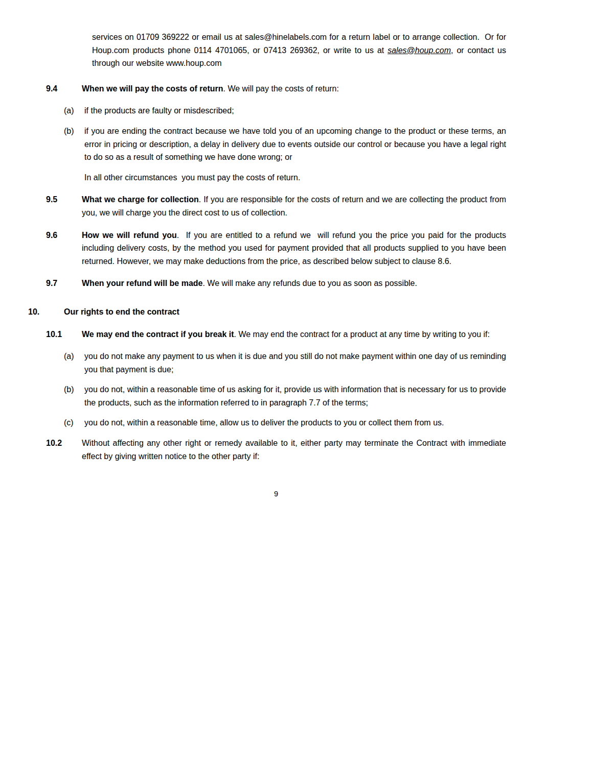services on 01709 369222 or email us at sales@hinelabels.com for a return label or to arrange collection. Or for Houp.com products phone 0114 4701065, or 07413 269362, or write to us at sales@houp.com, or contact us through our website www.houp.com
9.4
When we will pay the costs of return. We will pay the costs of return:
(a)
if the products are faulty or misdescribed;
(b)
if you are ending the contract because we have told you of an upcoming change to the product or these terms, an error in pricing or description, a delay in delivery due to events outside our control or because you have a legal right to do so as a result of something we have done wrong; or
In all other circumstances you must pay the costs of return.
9.5
What we charge for collection. If you are responsible for the costs of return and we are collecting the product from you, we will charge you the direct cost to us of collection.
9.6
How we will refund you. If you are entitled to a refund we will refund you the price you paid for the products including delivery costs, by the method you used for payment provided that all products supplied to you have been returned. However, we may make deductions from the price, as described below subject to clause 8.6.
9.7
When your refund will be made. We will make any refunds due to you as soon as possible.
10.
Our rights to end the contract
10.1
We may end the contract if you break it. We may end the contract for a product at any time by writing to you if:
(a)
you do not make any payment to us when it is due and you still do not make payment within one day of us reminding you that payment is due;
(b)
you do not, within a reasonable time of us asking for it, provide us with information that is necessary for us to provide the products, such as the information referred to in paragraph 7.7 of the terms;
(c)
you do not, within a reasonable time, allow us to deliver the products to you or collect them from us.
10.2
Without affecting any other right or remedy available to it, either party may terminate the Contract with immediate effect by giving written notice to the other party if:
9